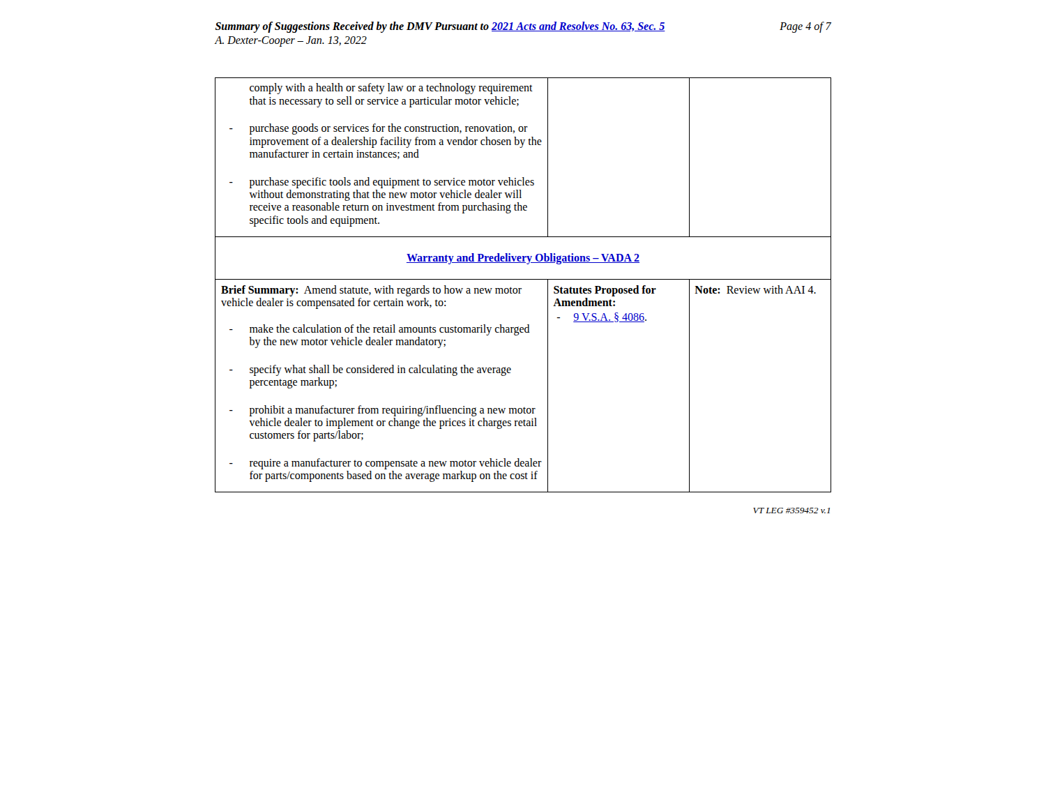Summary of Suggestions Received by the DMV Pursuant to 2021 Acts and Resolves No. 63, Sec. 5
Page 4 of 7
A. Dexter-Cooper – Jan. 13, 2022
| comply with a health or safety law or a technology requirement that is necessary to sell or service a particular motor vehicle; purchase goods or services for the construction, renovation, or improvement of a dealership facility from a vendor chosen by the manufacturer in certain instances; and purchase specific tools and equipment to service motor vehicles without demonstrating that the new motor vehicle dealer will receive a reasonable return on investment from purchasing the specific tools and equipment. | | |
| Warranty and Predelivery Obligations – VADA 2 |
| Brief Summary: Amend statute, with regards to how a new motor vehicle dealer is compensated for certain work, to: make the calculation of the retail amounts customarily charged by the new motor vehicle dealer mandatory; specify what shall be considered in calculating the average percentage markup; prohibit a manufacturer from requiring/influencing a new motor vehicle dealer to implement or change the prices it charges retail customers for parts/labor; require a manufacturer to compensate a new motor vehicle dealer for parts/components based on the average markup on the cost if | Statutes Proposed for Amendment: 9 V.S.A. § 4086 . | Note: Review with AAI 4. |
VT LEG #359452 v.1